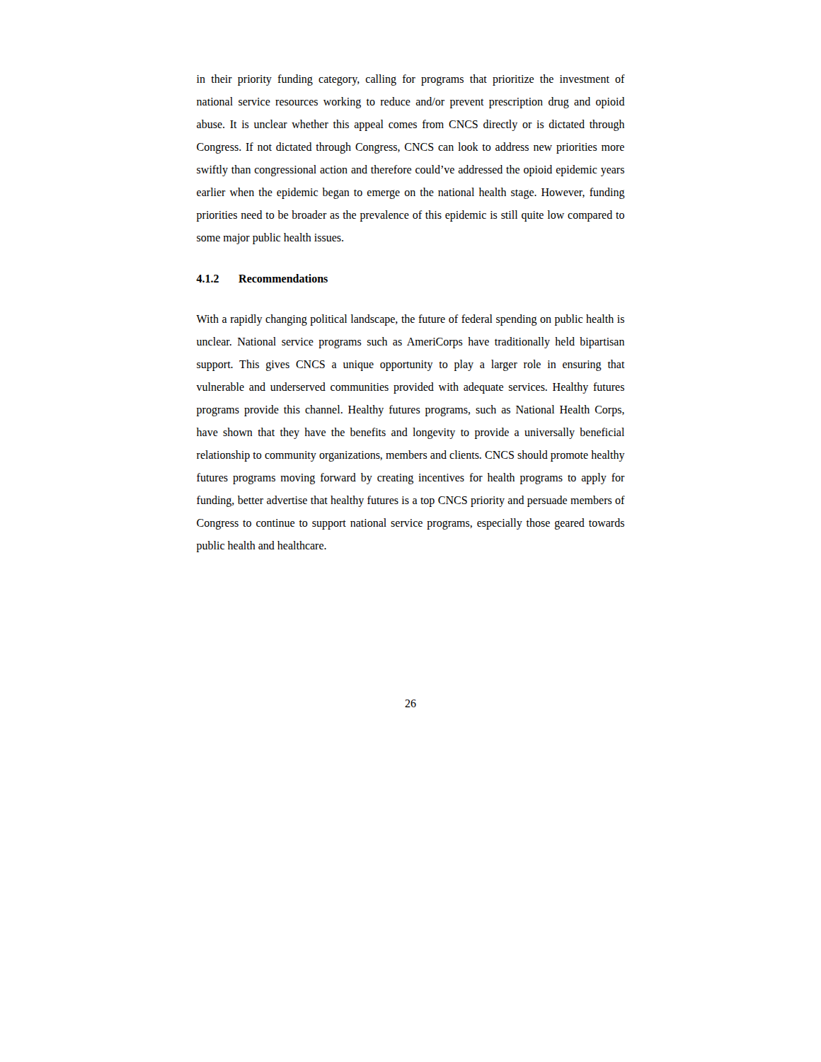in their priority funding category, calling for programs that prioritize the investment of national service resources working to reduce and/or prevent prescription drug and opioid abuse. It is unclear whether this appeal comes from CNCS directly or is dictated through Congress. If not dictated through Congress, CNCS can look to address new priorities more swiftly than congressional action and therefore could’ve addressed the opioid epidemic years earlier when the epidemic began to emerge on the national health stage. However, funding priorities need to be broader as the prevalence of this epidemic is still quite low compared to some major public health issues.
4.1.2 Recommendations
With a rapidly changing political landscape, the future of federal spending on public health is unclear. National service programs such as AmeriCorps have traditionally held bipartisan support. This gives CNCS a unique opportunity to play a larger role in ensuring that vulnerable and underserved communities provided with adequate services. Healthy futures programs provide this channel. Healthy futures programs, such as National Health Corps, have shown that they have the benefits and longevity to provide a universally beneficial relationship to community organizations, members and clients. CNCS should promote healthy futures programs moving forward by creating incentives for health programs to apply for funding, better advertise that healthy futures is a top CNCS priority and persuade members of Congress to continue to support national service programs, especially those geared towards public health and healthcare.
26